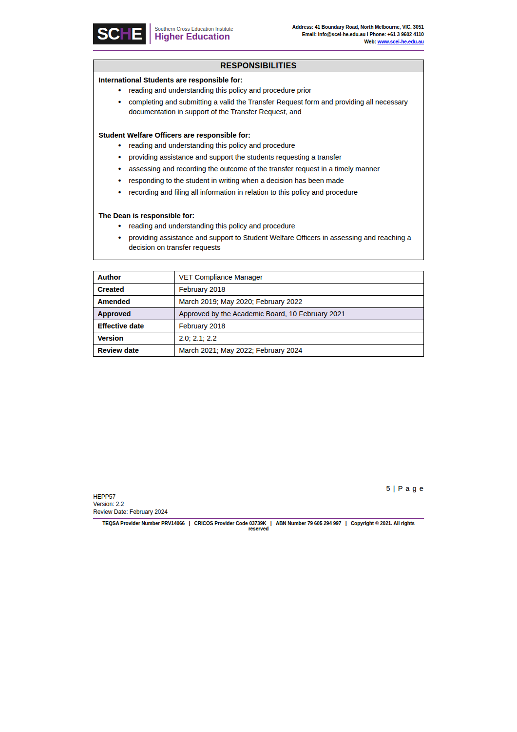SCHE
Southern Cross Education Institute
Higher Education
Address: 41 Boundary Road, North Melbourne, VIC. 3051
Email: info@scei-he.edu.au I Phone: +61 3 9602 4110
Web: www.scei-he.edu.au
RESPONSIBILITIES
International Students are responsible for:
reading and understanding this policy and procedure prior
completing and submitting a valid the Transfer Request form and providing all necessary documentation in support of the Transfer Request, and
Student Welfare Officers are responsible for:
reading and understanding this policy and procedure
providing assistance and support the students requesting a transfer
assessing and recording the outcome of the transfer request in a timely manner
responding to the student in writing when a decision has been made
recording and filing all information in relation to this policy and procedure
The Dean is responsible for:
reading and understanding this policy and procedure
providing assistance and support to Student Welfare Officers in assessing and reaching a decision on transfer requests
| Author | VET Compliance Manager |
| Created | February 2018 |
| Amended | March 2019; May 2020; February 2022 |
| Approved | Approved by the Academic Board, 10 February 2021 |
| Effective date | February 2018 |
| Version | 2.0; 2.1; 2.2 |
| Review date | March 2021; May 2022; February 2024 |
5 | P a g e
HEPP57
Version: 2.2
Review Date: February 2024
TEQSA Provider Number PRV14066 | CRICOS Provider Code 03739K | ABN Number 79 605 294 997 | Copyright © 2021. All rights reserved